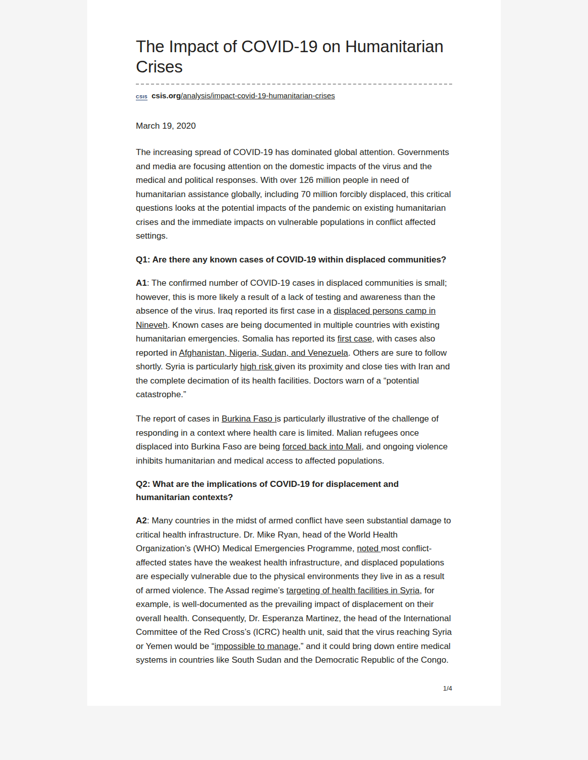The Impact of COVID-19 on Humanitarian Crises
CSIS csis.org/analysis/impact-covid-19-humanitarian-crises
March 19, 2020
The increasing spread of COVID-19 has dominated global attention. Governments and media are focusing attention on the domestic impacts of the virus and the medical and political responses. With over 126 million people in need of humanitarian assistance globally, including 70 million forcibly displaced, this critical questions looks at the potential impacts of the pandemic on existing humanitarian crises and the immediate impacts on vulnerable populations in conflict affected settings.
Q1: Are there any known cases of COVID-19 within displaced communities?
A1: The confirmed number of COVID-19 cases in displaced communities is small; however, this is more likely a result of a lack of testing and awareness than the absence of the virus. Iraq reported its first case in a displaced persons camp in Nineveh. Known cases are being documented in multiple countries with existing humanitarian emergencies. Somalia has reported its first case, with cases also reported in Afghanistan, Nigeria, Sudan, and Venezuela. Others are sure to follow shortly. Syria is particularly high risk given its proximity and close ties with Iran and the complete decimation of its health facilities. Doctors warn of a “potential catastrophe.”
The report of cases in Burkina Faso is particularly illustrative of the challenge of responding in a context where health care is limited. Malian refugees once displaced into Burkina Faso are being forced back into Mali, and ongoing violence inhibits humanitarian and medical access to affected populations.
Q2: What are the implications of COVID-19 for displacement and humanitarian contexts?
A2: Many countries in the midst of armed conflict have seen substantial damage to critical health infrastructure. Dr. Mike Ryan, head of the World Health Organization’s (WHO) Medical Emergencies Programme, noted most conflict-affected states have the weakest health infrastructure, and displaced populations are especially vulnerable due to the physical environments they live in as a result of armed violence. The Assad regime’s targeting of health facilities in Syria, for example, is well-documented as the prevailing impact of displacement on their overall health. Consequently, Dr. Esperanza Martinez, the head of the International Committee of the Red Cross’s (ICRC) health unit, said that the virus reaching Syria or Yemen would be “impossible to manage,” and it could bring down entire medical systems in countries like South Sudan and the Democratic Republic of the Congo.
1/4